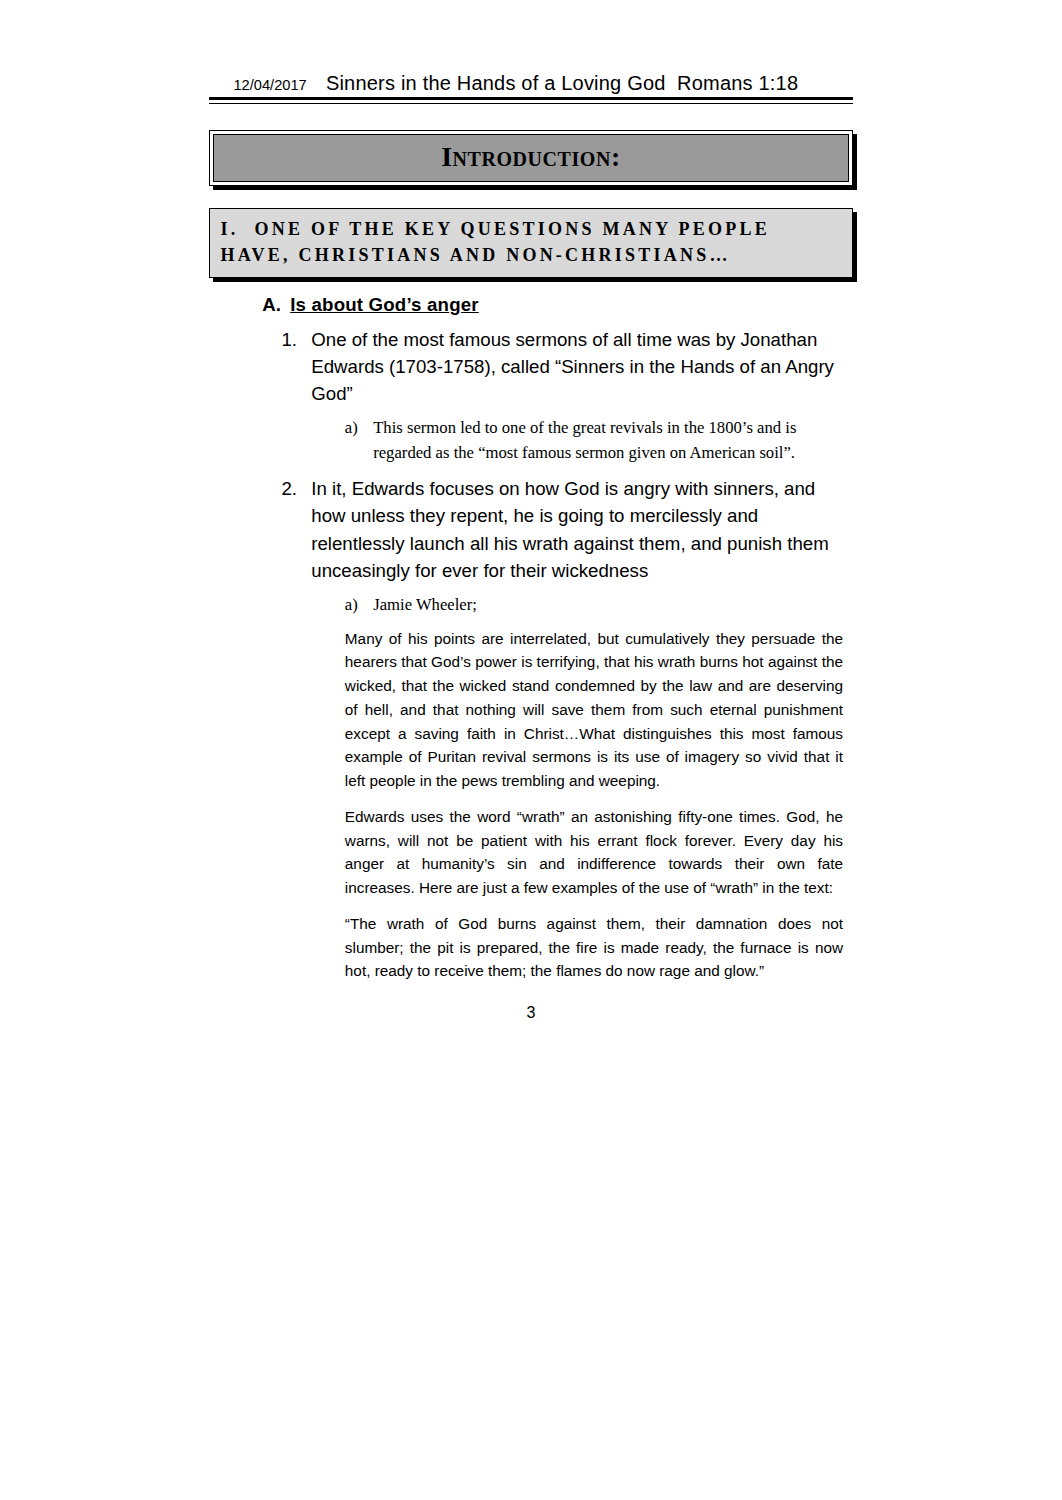12/04/2017 Sinners in the Hands of a Loving God Romans 1:18
Introduction:
I. One of the key questions many people have, Christians and non-Christians…
A. Is about God’s anger
1. One of the most famous sermons of all time was by Jonathan Edwards (1703-1758), called “Sinners in the Hands of an Angry God”
a) This sermon led to one of the great revivals in the 1800’s and is regarded as the “most famous sermon given on American soil”.
2. In it, Edwards focuses on how God is angry with sinners, and how unless they repent, he is going to mercilessly and relentlessly launch all his wrath against them, and punish them unceasingly for ever for their wickedness
a) Jamie Wheeler;
Many of his points are interrelated, but cumulatively they persuade the hearers that God’s power is terrifying, that his wrath burns hot against the wicked, that the wicked stand condemned by the law and are deserving of hell, and that nothing will save them from such eternal punishment except a saving faith in Christ…What distinguishes this most famous example of Puritan revival sermons is its use of imagery so vivid that it left people in the pews trembling and weeping.
Edwards uses the word “wrath” an astonishing fifty-one times. God, he warns, will not be patient with his errant flock forever. Every day his anger at humanity’s sin and indifference towards their own fate increases. Here are just a few examples of the use of “wrath” in the text:
“The wrath of God burns against them, their damnation does not slumber; the pit is prepared, the fire is made ready, the furnace is now hot, ready to receive them; the flames do now rage and glow.”
3